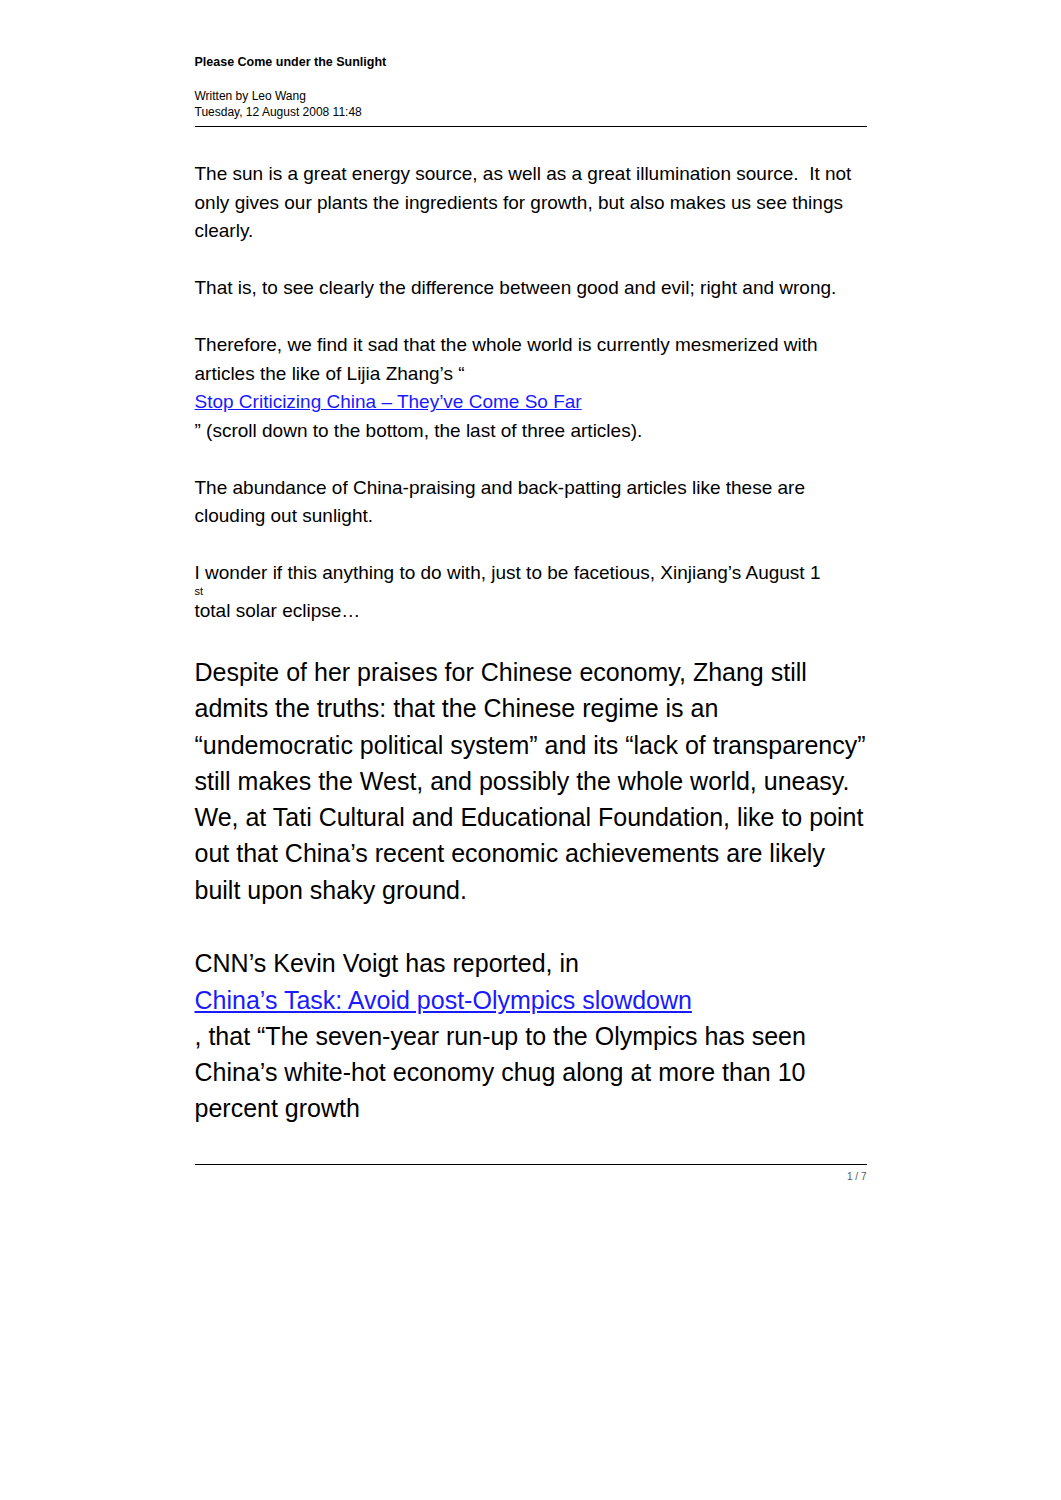Please Come under the Sunlight
Written by Leo Wang
Tuesday, 12 August 2008 11:48
The sun is a great energy source, as well as a great illumination source. It not only gives our plants the ingredients for growth, but also makes us see things clearly.
That is, to see clearly the difference between good and evil; right and wrong.
Therefore, we find it sad that the whole world is currently mesmerized with articles the like of Lijia Zhang’s “
Stop Criticizing China – They’ve Come So Far
” (scroll down to the bottom, the last of three articles).
The abundance of China-praising and back-patting articles like these are clouding out sunlight.
I wonder if this anything to do with, just to be facetious, Xinjiang’s August 1 st total solar eclipse…
Despite of her praises for Chinese economy, Zhang still admits the truths: that the Chinese regime is an “undemocratic political system” and its “lack of transparency” still makes the West, and possibly the whole world, uneasy. We, at Tati Cultural and Educational Foundation, like to point out that China’s recent economic achievements are likely built upon shaky ground.
CNN’s Kevin Voigt has reported, in
China’s Task: Avoid post-Olympics slowdown
, that “The seven-year run-up to the Olympics has seen China’s white-hot economy chug along at more than 10 percent growth
1 / 7